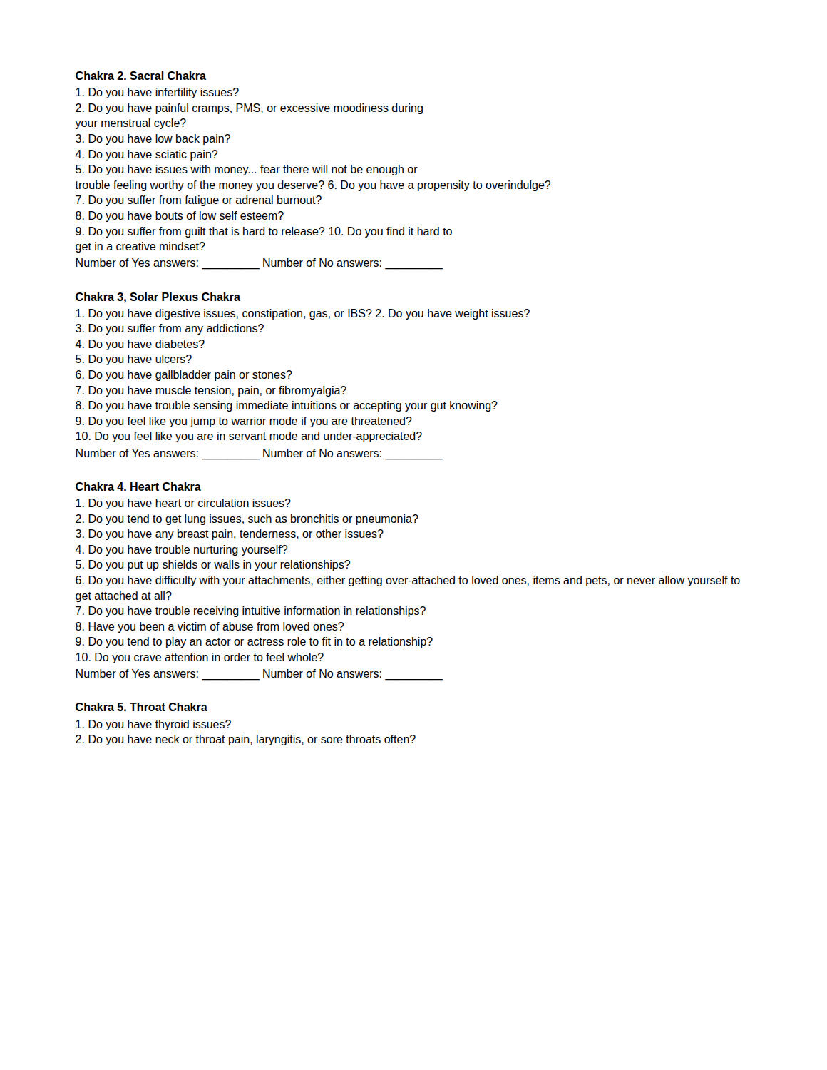Chakra 2. Sacral Chakra
1. Do you have infertility issues?
2. Do you have painful cramps, PMS, or excessive moodiness during
your menstrual cycle?
3. Do you have low back pain?
4. Do you have sciatic pain?
5. Do you have issues with money... fear there will not be enough or
trouble feeling worthy of the money you deserve? 6. Do you have a propensity to overindulge?
7. Do you suffer from fatigue or adrenal burnout?
8. Do you have bouts of low self esteem?
9. Do you suffer from guilt that is hard to release? 10. Do you find it hard to
get in a creative mindset?
Number of Yes answers: _________ Number of No answers: _________
Chakra 3, Solar Plexus Chakra
1. Do you have digestive issues, constipation, gas, or IBS? 2. Do you have weight issues?
3. Do you suffer from any addictions?
4. Do you have diabetes?
5. Do you have ulcers?
6. Do you have gallbladder pain or stones?
7. Do you have muscle tension, pain, or fibromyalgia?
8. Do you have trouble sensing immediate intuitions or accepting your gut knowing?
9. Do you feel like you jump to warrior mode if you are threatened?
10. Do you feel like you are in servant mode and under-appreciated?
Number of Yes answers: _________ Number of No answers: _________
Chakra 4. Heart Chakra
1. Do you have heart or circulation issues?
2. Do you tend to get lung issues, such as bronchitis or pneumonia?
3. Do you have any breast pain, tenderness, or other issues?
4. Do you have trouble nurturing yourself?
5. Do you put up shields or walls in your relationships?
6. Do you have difficulty with your attachments, either getting over-attached to loved ones, items and pets, or never allow yourself to get attached at all?
7. Do you have trouble receiving intuitive information in relationships?
8. Have you been a victim of abuse from loved ones?
9. Do you tend to play an actor or actress role to fit in to a relationship?
10. Do you crave attention in order to feel whole?
Number of Yes answers: _________ Number of No answers: _________
Chakra 5. Throat Chakra
1. Do you have thyroid issues?
2. Do you have neck or throat pain, laryngitis, or sore throats often?